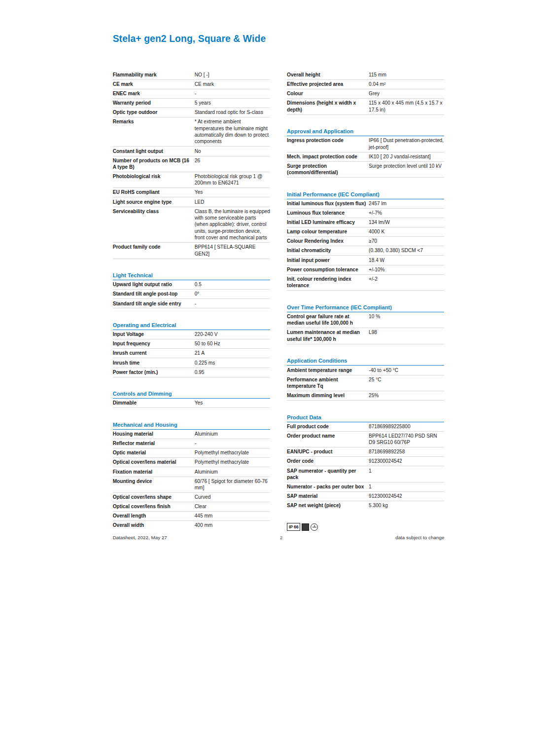Stela+ gen2 Long, Square & Wide
| Flammability mark | NO [ -] |
| CE mark | CE mark |
| ENEC mark | - |
| Warranty period | 5 years |
| Optic type outdoor | Standard road optic for S-class |
| Remarks | * At extreme ambient temperatures the luminaire might automatically dim down to protect components |
| Constant light output | No |
| Number of products on MCB (16 A type B) | 26 |
| Photobiological risk | Photobiological risk group 1 @ 200mm to EN62471 |
| EU RoHS compliant | Yes |
| Light source engine type | LED |
| Serviceability class | Class B, the luminaire is equipped with some serviceable parts (when applicable): driver, control units, surge-protection device, front cover and mechanical parts |
| Product family code | BPP614 [ STELA-SQUARE GEN2] |
Light Technical
| Upward light output ratio | 0.5 |
| Standard tilt angle post-top | 0° |
| Standard tilt angle side entry | - |
Operating and Electrical
| Input Voltage | 220-240 V |
| Input frequency | 50 to 60 Hz |
| Inrush current | 21 A |
| Inrush time | 0.225 ms |
| Power factor (min.) | 0.95 |
Controls and Dimming
| Dimmable | Yes |
Mechanical and Housing
| Housing material | Aluminium |
| Reflector material | - |
| Optic material | Polymethyl methacrylate |
| Optical cover/lens material | Polymethyl methacrylate |
| Fixation material | Aluminium |
| Mounting device | 60/76 [ Spigot for diameter 60-76 mm] |
| Optical cover/lens shape | Curved |
| Optical cover/lens finish | Clear |
| Overall length | 445 mm |
| Overall width | 400 mm |
| Overall height | 115 mm |
| Effective projected area | 0.04 m² |
| Colour | Grey |
| Dimensions (height x width x depth) | 115 x 400 x 445 mm (4.5 x 15.7 x 17.5 in) |
Approval and Application
| Ingress protection code | IP66 [ Dust penetration-protected, jet-proof] |
| Mech. impact protection code | IK10 [ 20 J vandal-resistant] |
| Surge protection (common/differential) | Surge protection level until 10 kV |
Initial Performance (IEC Compliant)
| Initial luminous flux (system flux) | 2457 lm |
| Luminous flux tolerance | +/-7% |
| Initial LED luminaire efficacy | 134 lm/W |
| Lamp colour temperature | 4000 K |
| Colour Rendering Index | ≥70 |
| Initial chromaticity | (0.380, 0.380) SDCM <7 |
| Initial input power | 18.4 W |
| Power consumption tolerance | +/-10% |
| Init. colour rendering index tolerance | +/-2 |
Over Time Performance (IEC Compliant)
| Control gear failure rate at median useful life 100,000 h | 10 % |
| Lumen maintenance at median useful life* 100,000 h | L98 |
Application Conditions
| Ambient temperature range | -40 to +50 °C |
| Performance ambient temperature Tq | 25 °C |
| Maximum dimming level | 25% |
Product Data
| Full product code | 871869989225800 |
| Order product name | BPP614 LED27/740 PSD SRN D9 SRG10 60/76P |
| EAN/UPC - product | 8718699892258 |
| Order code | 912300024542 |
| SAP numerator - quantity per pack | 1 |
| Numerator - packs per outer box | 1 |
| SAP material | 912300024542 |
| SAP net weight (piece) | 5.300 kg |
IP 66
Datasheet, 2022, May 27
2
data subject to change